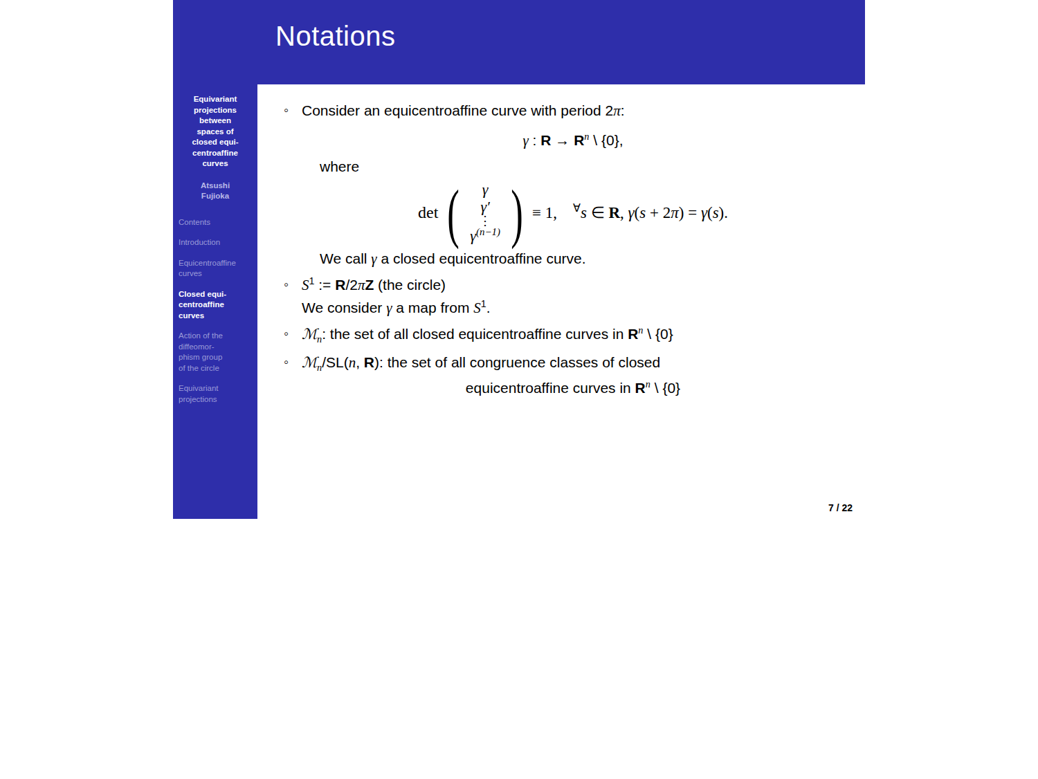Notations
Equivariant
projections
between
spaces of
closed equi-
centroaffine
curves
Atsushi
Fujioka
Contents
Introduction
Equicentroaffine
curves
Closed equi-
centroaffine
curves
Action of the
diffeomor-
phism group
of the circle
Equivariant
projections
Consider an equicentroaffine curve with period 2π:
γ : R → Rn \ {0},
where
det ( γ γ′ ⋮ γ(n−1) ) ≡ 1, ∀s ∈ R, γ(s + 2π) = γ(s).
We call γ a closed equicentroaffine curve.
S1 := R/2πZ (the circle)
We consider γ a map from S1.
ℳn: the set of all closed equicentroaffine curves in Rn \ {0}
ℳn/SL(n, R): the set of all congruence classes of closed
equicentroaffine curves in Rn \ {0}
7 / 22